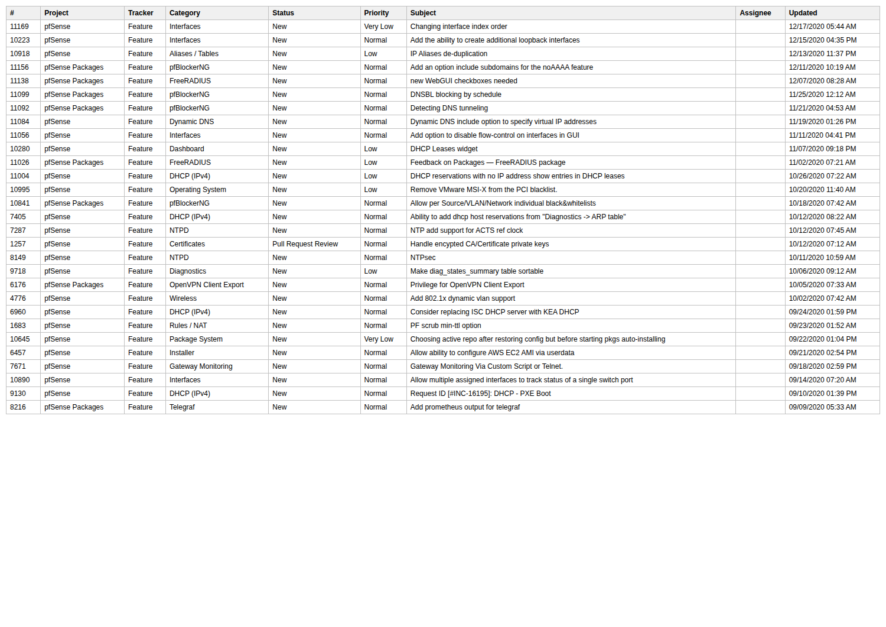| # | Project | Tracker | Category | Status | Priority | Subject | Assignee | Updated |
| --- | --- | --- | --- | --- | --- | --- | --- | --- |
| 11169 | pfSense | Feature | Interfaces | New | Very Low | Changing interface index order | | 12/17/2020 05:44 AM |
| 10223 | pfSense | Feature | Interfaces | New | Normal | Add the ability to create additional loopback interfaces | | 12/15/2020 04:35 PM |
| 10918 | pfSense | Feature | Aliases / Tables | New | Low | IP Aliases de-duplication | | 12/13/2020 11:37 PM |
| 11156 | pfSense Packages | Feature | pfBlockerNG | New | Normal | Add an option include subdomains for the noAAAA feature | | 12/11/2020 10:19 AM |
| 11138 | pfSense Packages | Feature | FreeRADIUS | New | Normal | new WebGUI checkboxes needed | | 12/07/2020 08:28 AM |
| 11099 | pfSense Packages | Feature | pfBlockerNG | New | Normal | DNSBL blocking by schedule | | 11/25/2020 12:12 AM |
| 11092 | pfSense Packages | Feature | pfBlockerNG | New | Normal | Detecting DNS tunneling | | 11/21/2020 04:53 AM |
| 11084 | pfSense | Feature | Dynamic DNS | New | Normal | Dynamic DNS include option to specify virtual IP addresses | | 11/19/2020 01:26 PM |
| 11056 | pfSense | Feature | Interfaces | New | Normal | Add option to disable flow-control on interfaces in GUI | | 11/11/2020 04:41 PM |
| 10280 | pfSense | Feature | Dashboard | New | Low | DHCP Leases widget | | 11/07/2020 09:18 PM |
| 11026 | pfSense Packages | Feature | FreeRADIUS | New | Low | Feedback on Packages — FreeRADIUS package | | 11/02/2020 07:21 AM |
| 11004 | pfSense | Feature | DHCP (IPv4) | New | Low | DHCP reservations with no IP address show entries in DHCP leases | | 10/26/2020 07:22 AM |
| 10995 | pfSense | Feature | Operating System | New | Low | Remove VMware MSI-X from the PCI blacklist. | | 10/20/2020 11:40 AM |
| 10841 | pfSense Packages | Feature | pfBlockerNG | New | Normal | Allow per Source/VLAN/Network individual black&whitelists | | 10/18/2020 07:42 AM |
| 7405 | pfSense | Feature | DHCP (IPv4) | New | Normal | Ability to add dhcp host reservations from "Diagnostics -> ARP table" | | 10/12/2020 08:22 AM |
| 7287 | pfSense | Feature | NTPD | New | Normal | NTP add support for ACTS ref clock | | 10/12/2020 07:45 AM |
| 1257 | pfSense | Feature | Certificates | Pull Request Review | Normal | Handle encypted CA/Certificate private keys | | 10/12/2020 07:12 AM |
| 8149 | pfSense | Feature | NTPD | New | Normal | NTPsec | | 10/11/2020 10:59 AM |
| 9718 | pfSense | Feature | Diagnostics | New | Low | Make diag_states_summary table sortable | | 10/06/2020 09:12 AM |
| 6176 | pfSense Packages | Feature | OpenVPN Client Export | New | Normal | Privilege for OpenVPN Client Export | | 10/05/2020 07:33 AM |
| 4776 | pfSense | Feature | Wireless | New | Normal | Add 802.1x dynamic vlan support | | 10/02/2020 07:42 AM |
| 6960 | pfSense | Feature | DHCP (IPv4) | New | Normal | Consider replacing ISC DHCP server with KEA DHCP | | 09/24/2020 01:59 PM |
| 1683 | pfSense | Feature | Rules / NAT | New | Normal | PF scrub min-ttl option | | 09/23/2020 01:52 AM |
| 10645 | pfSense | Feature | Package System | New | Very Low | Choosing active repo after restoring config but before starting pkgs auto-installing | | 09/22/2020 01:04 PM |
| 6457 | pfSense | Feature | Installer | New | Normal | Allow ability to configure AWS EC2 AMI via userdata | | 09/21/2020 02:54 PM |
| 7671 | pfSense | Feature | Gateway Monitoring | New | Normal | Gateway Monitoring Via Custom Script or Telnet. | | 09/18/2020 02:59 PM |
| 10890 | pfSense | Feature | Interfaces | New | Normal | Allow multiple assigned interfaces to track status of a single switch port | | 09/14/2020 07:20 AM |
| 9130 | pfSense | Feature | DHCP (IPv4) | New | Normal | Request ID [#INC-16195]: DHCP - PXE Boot | | 09/10/2020 01:39 PM |
| 8216 | pfSense Packages | Feature | Telegraf | New | Normal | Add prometheus output for telegraf | | 09/09/2020 05:33 AM |